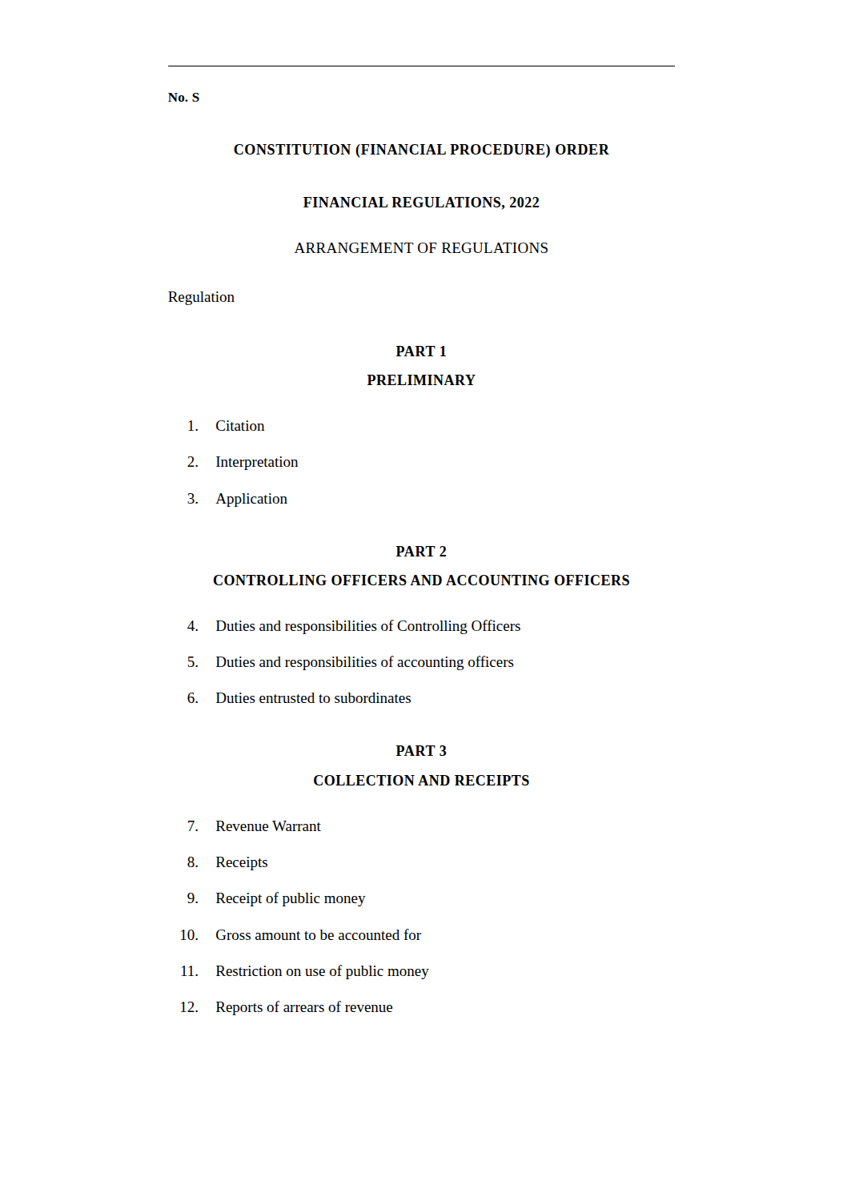No. S
CONSTITUTION (FINANCIAL PROCEDURE) ORDER
FINANCIAL REGULATIONS, 2022
ARRANGEMENT OF REGULATIONS
Regulation
PART 1
PRELIMINARY
1. Citation
2. Interpretation
3. Application
PART 2
CONTROLLING OFFICERS AND ACCOUNTING OFFICERS
4. Duties and responsibilities of Controlling Officers
5. Duties and responsibilities of accounting officers
6. Duties entrusted to subordinates
PART 3
COLLECTION AND RECEIPTS
7. Revenue Warrant
8. Receipts
9. Receipt of public money
10. Gross amount to be accounted for
11. Restriction on use of public money
12. Reports of arrears of revenue